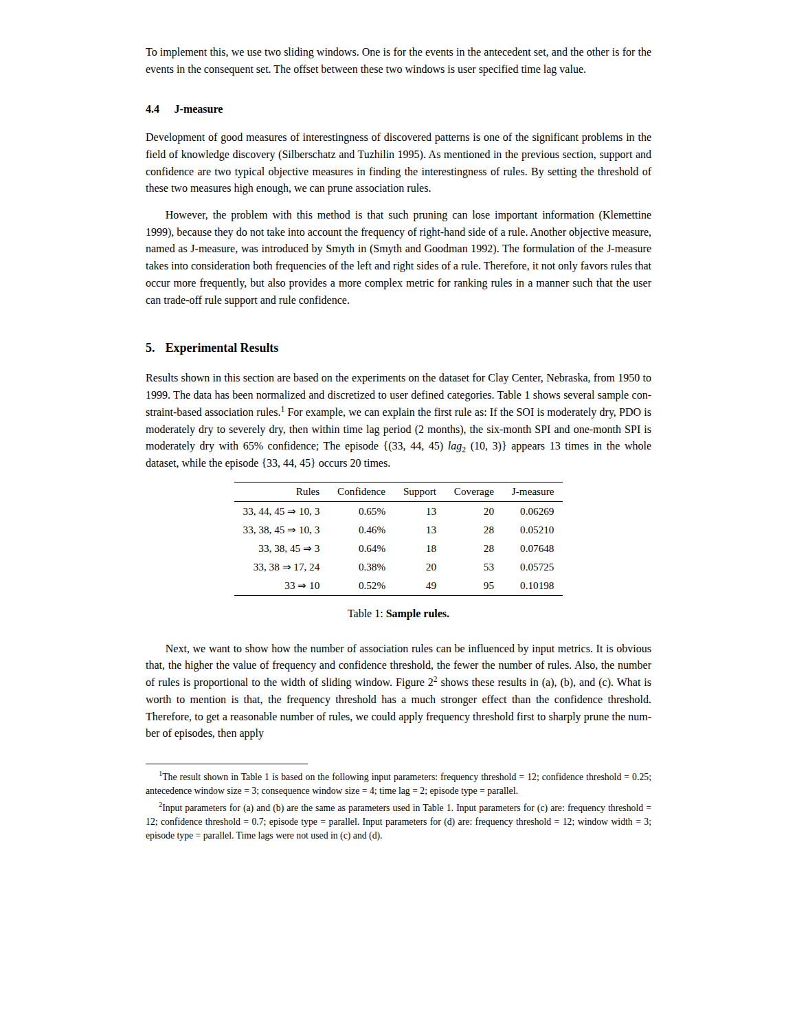To implement this, we use two sliding windows. One is for the events in the antecedent set, and the other is for the events in the consequent set. The offset between these two windows is user specified time lag value.
4.4 J-measure
Development of good measures of interestingness of discovered patterns is one of the significant problems in the field of knowledge discovery (Silberschatz and Tuzhilin 1995). As mentioned in the previous section, support and confidence are two typical objective measures in finding the interestingness of rules. By setting the threshold of these two measures high enough, we can prune association rules.
However, the problem with this method is that such pruning can lose important information (Klemettine 1999), because they do not take into account the frequency of right-hand side of a rule. Another objective measure, named as J-measure, was introduced by Smyth in (Smyth and Goodman 1992). The formulation of the J-measure takes into consideration both frequencies of the left and right sides of a rule. Therefore, it not only favors rules that occur more frequently, but also provides a more complex metric for ranking rules in a manner such that the user can trade-off rule support and rule confidence.
5. Experimental Results
Results shown in this section are based on the experiments on the dataset for Clay Center, Nebraska, from 1950 to 1999. The data has been normalized and discretized to user defined categories. Table 1 shows several sample constraint-based association rules.1 For example, we can explain the first rule as: If the SOI is moderately dry, PDO is moderately dry to severely dry, then within time lag period (2 months), the six-month SPI and one-month SPI is moderately dry with 65% confidence; The episode {(33, 44, 45) lag2 (10, 3)} appears 13 times in the whole dataset, while the episode {33, 44, 45} occurs 20 times.
| Rules | Confidence | Support | Coverage | J-measure |
| --- | --- | --- | --- | --- |
| 33, 44, 45 ⇒ 10, 3 | 0.65% | 13 | 20 | 0.06269 |
| 33, 38, 45 ⇒ 10, 3 | 0.46% | 13 | 28 | 0.05210 |
| 33, 38, 45 ⇒ 3 | 0.64% | 18 | 28 | 0.07648 |
| 33, 38 ⇒ 17, 24 | 0.38% | 20 | 53 | 0.05725 |
| 33 ⇒ 10 | 0.52% | 49 | 95 | 0.10198 |
Table 1: Sample rules.
Next, we want to show how the number of association rules can be influenced by input metrics. It is obvious that, the higher the value of frequency and confidence threshold, the fewer the number of rules. Also, the number of rules is proportional to the width of sliding window. Figure 22 shows these results in (a), (b), and (c). What is worth to mention is that, the frequency threshold has a much stronger effect than the confidence threshold. Therefore, to get a reasonable number of rules, we could apply frequency threshold first to sharply prune the number of episodes, then apply
1The result shown in Table 1 is based on the following input parameters: frequency threshold = 12; confidence threshold = 0.25; antecedence window size = 3; consequence window size = 4; time lag = 2; episode type = parallel.
2Input parameters for (a) and (b) are the same as parameters used in Table 1. Input parameters for (c) are: frequency threshold = 12; confidence threshold = 0.7; episode type = parallel. Input parameters for (d) are: frequency threshold = 12; window width = 3; episode type = parallel. Time lags were not used in (c) and (d).